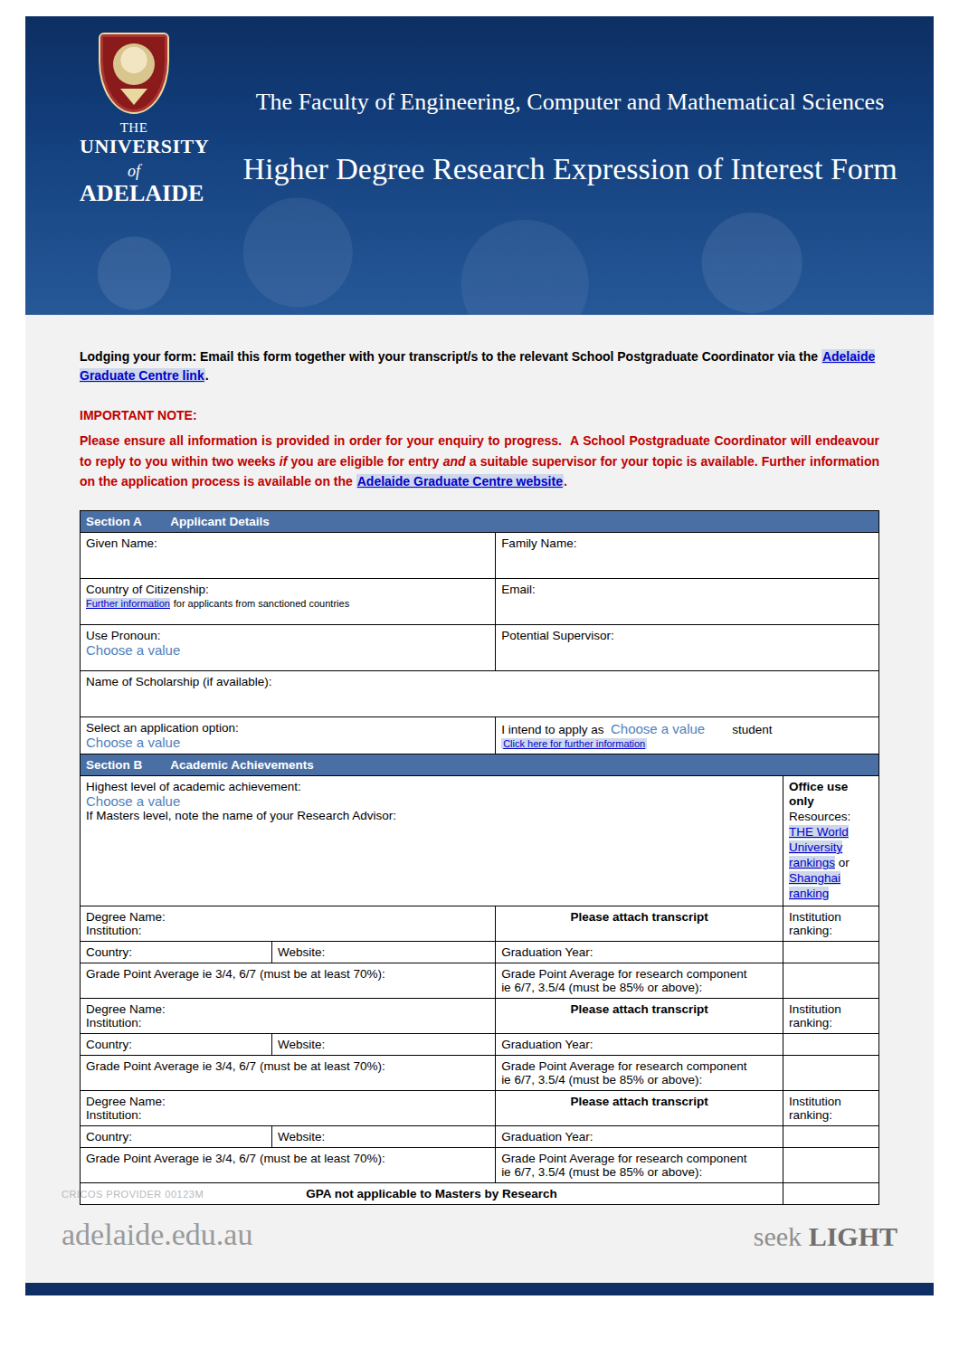THE
UNIVERSITY
of ADELAIDE
The Faculty of Engineering, Computer and Mathematical Sciences
Higher Degree Research Expression of Interest Form
Lodging your form: Email this form together with your transcript/s to the relevant School Postgraduate Coordinator via the Adelaide Graduate Centre link.
IMPORTANT NOTE: Please ensure all information is provided in order for your enquiry to progress. A School Postgraduate Coordinator will endeavour to reply to you within two weeks if you are eligible for entry and a suitable supervisor for your topic is available. Further information on the application process is available on the Adelaide Graduate Centre website.
| Section A Applicant Details |
| Given Name: | Family Name: |
| Country of Citizenship: Further information for applicants from sanctioned countries | Email: |
| Use Pronoun: Choose a value | Potential Supervisor: |
| Name of Scholarship (if available): |
| Select an application option: Choose a value | I intend to apply as Choose a value student Click here for further information |
| Section B Academic Achievements |
| Highest level of academic achievement: Choose a value If Masters level, note the name of your Research Advisor: | Office use only Resources: THE World University rankings or Shanghai ranking |
| Degree Name: Institution: | Please attach transcript | Institution ranking: |
| Country: | Website: | Graduation Year: | |
| Grade Point Average ie 3/4, 6/7 (must be at least 70%): | Grade Point Average for research component ie 6/7, 3.5/4 (must be 85% or above): | |
| Degree Name: Institution: | Please attach transcript | Institution ranking: |
| Country: | Website: | Graduation Year: | |
| Grade Point Average ie 3/4, 6/7 (must be at least 70%): | Grade Point Average for research component ie 6/7, 3.5/4 (must be 85% or above): | |
| Degree Name: Institution: | Please attach transcript | Institution ranking: |
| Country: | Website: | Graduation Year: | |
| Grade Point Average ie 3/4, 6/7 (must be at least 70%): | Grade Point Average for research component ie 6/7, 3.5/4 (must be 85% or above): | |
| GPA not applicable to Masters by Research | |
CRICOS PROVIDER 00123M
adelaide.edu.au
seek LIGHT